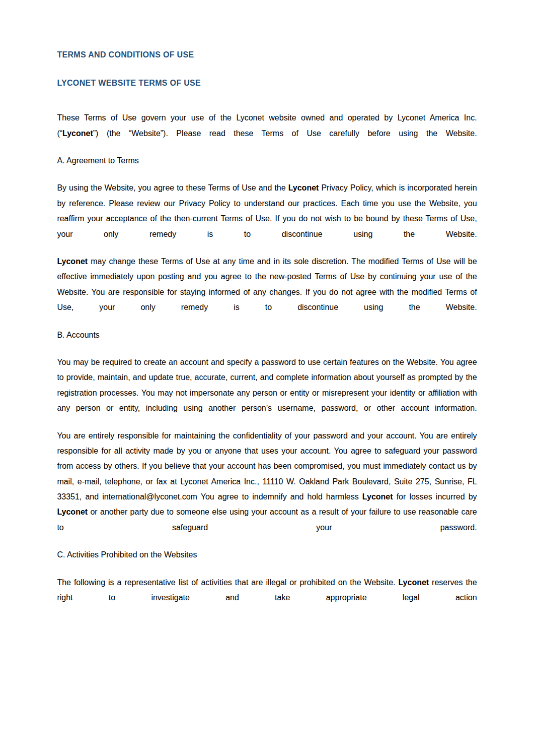TERMS AND CONDITIONS OF USE
LYCONET WEBSITE TERMS OF USE
These Terms of Use govern your use of the Lyconet website owned and operated by Lyconet America Inc. (“Lyconet”) (the “Website”). Please read these Terms of Use carefully before using the Website.
A. Agreement to Terms
By using the Website, you agree to these Terms of Use and the Lyconet Privacy Policy, which is incorporated herein by reference. Please review our Privacy Policy to understand our practices. Each time you use the Website, you reaffirm your acceptance of the then-current Terms of Use. If you do not wish to be bound by these Terms of Use, your only remedy is to discontinue using the Website.
Lyconet may change these Terms of Use at any time and in its sole discretion. The modified Terms of Use will be effective immediately upon posting and you agree to the new-posted Terms of Use by continuing your use of the Website. You are responsible for staying informed of any changes. If you do not agree with the modified Terms of Use, your only remedy is to discontinue using the Website.
B. Accounts
You may be required to create an account and specify a password to use certain features on the Website. You agree to provide, maintain, and update true, accurate, current, and complete information about yourself as prompted by the registration processes. You may not impersonate any person or entity or misrepresent your identity or affiliation with any person or entity, including using another person’s username, password, or other account information.
You are entirely responsible for maintaining the confidentiality of your password and your account. You are entirely responsible for all activity made by you or anyone that uses your account. You agree to safeguard your password from access by others. If you believe that your account has been compromised, you must immediately contact us by mail, e-mail, telephone, or fax at Lyconet America Inc., 11110 W. Oakland Park Boulevard, Suite 275, Sunrise, FL 33351, and international@lyconet.com You agree to indemnify and hold harmless Lyconet for losses incurred by Lyconet or another party due to someone else using your account as a result of your failure to use reasonable care to safeguard your password.
C. Activities Prohibited on the Websites
The following is a representative list of activities that are illegal or prohibited on the Website. Lyconet reserves the right to investigate and take appropriate legal action